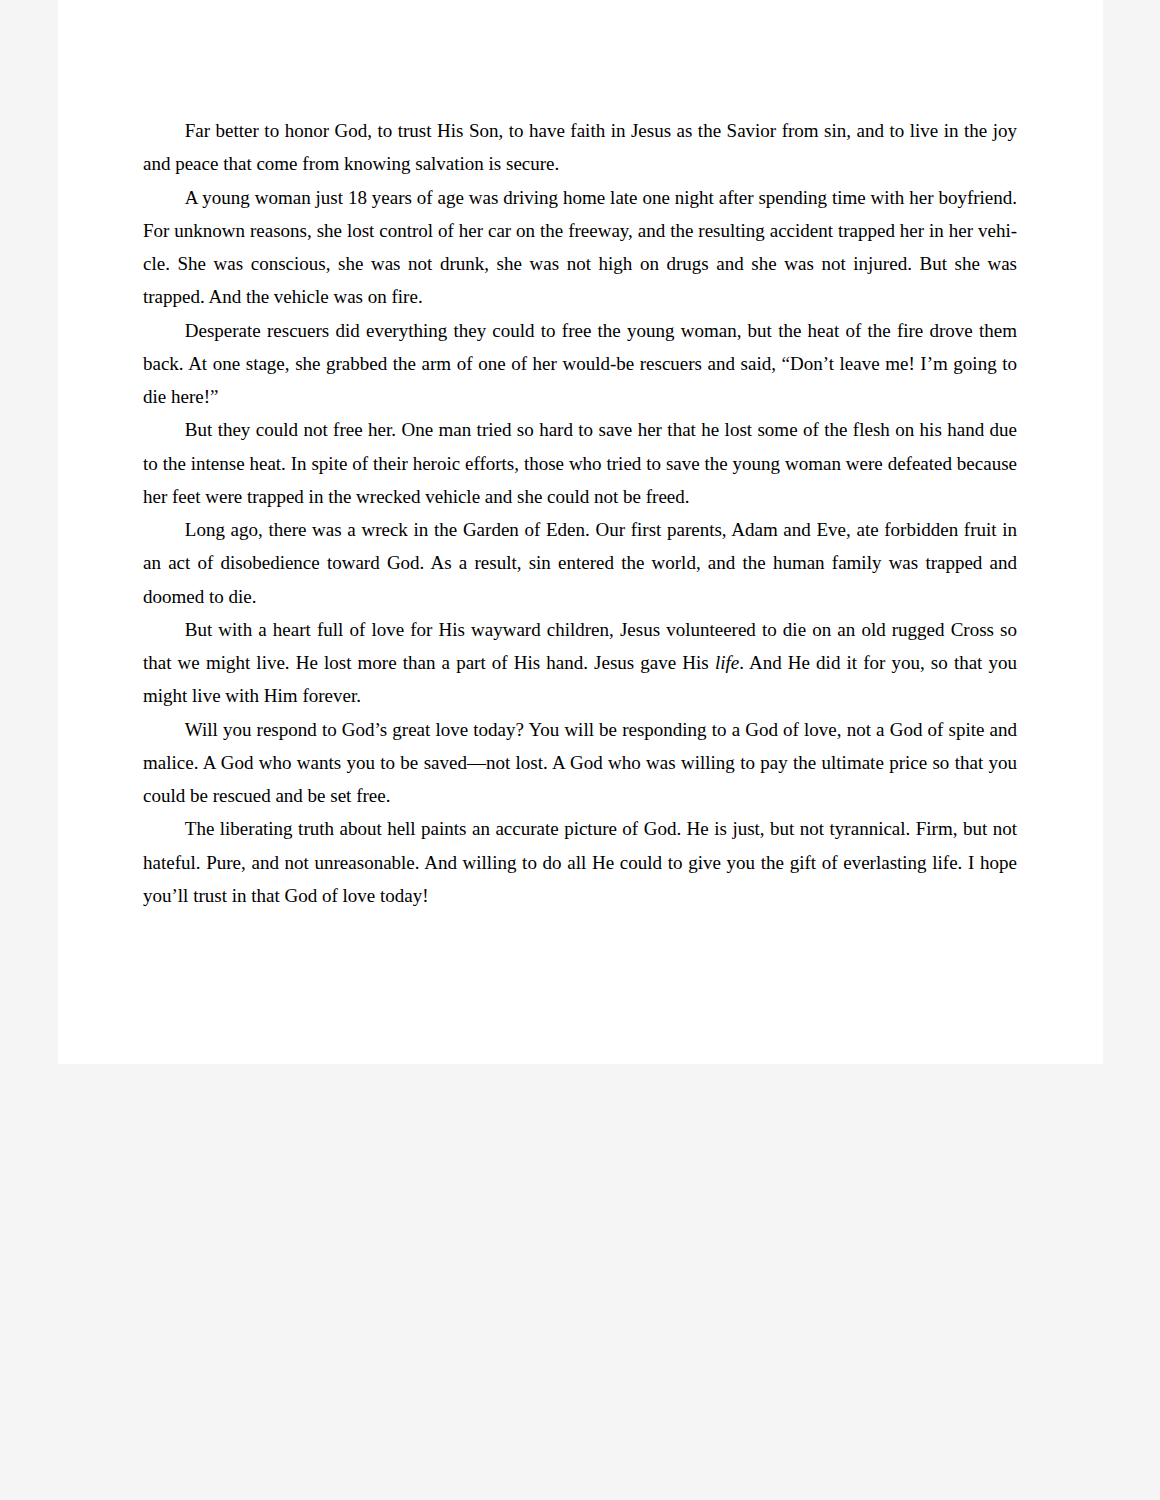Far better to honor God, to trust His Son, to have faith in Jesus as the Savior from sin, and to live in the joy and peace that come from knowing salvation is secure.
A young woman just 18 years of age was driving home late one night after spending time with her boyfriend. For unknown reasons, she lost control of her car on the freeway, and the resulting accident trapped her in her vehicle. She was conscious, she was not drunk, she was not high on drugs and she was not injured. But she was trapped. And the vehicle was on fire.
Desperate rescuers did everything they could to free the young woman, but the heat of the fire drove them back. At one stage, she grabbed the arm of one of her would-be rescuers and said, “Don’t leave me! I’m going to die here!”
But they could not free her. One man tried so hard to save her that he lost some of the flesh on his hand due to the intense heat. In spite of their heroic efforts, those who tried to save the young woman were defeated because her feet were trapped in the wrecked vehicle and she could not be freed.
Long ago, there was a wreck in the Garden of Eden. Our first parents, Adam and Eve, ate forbidden fruit in an act of disobedience toward God. As a result, sin entered the world, and the human family was trapped and doomed to die.
But with a heart full of love for His wayward children, Jesus volunteered to die on an old rugged Cross so that we might live. He lost more than a part of His hand. Jesus gave His life. And He did it for you, so that you might live with Him forever.
Will you respond to God’s great love today? You will be responding to a God of love, not a God of spite and malice. A God who wants you to be saved—not lost. A God who was willing to pay the ultimate price so that you could be rescued and be set free.
The liberating truth about hell paints an accurate picture of God. He is just, but not tyrannical. Firm, but not hateful. Pure, and not unreasonable. And willing to do all He could to give you the gift of everlasting life. I hope you’ll trust in that God of love today!